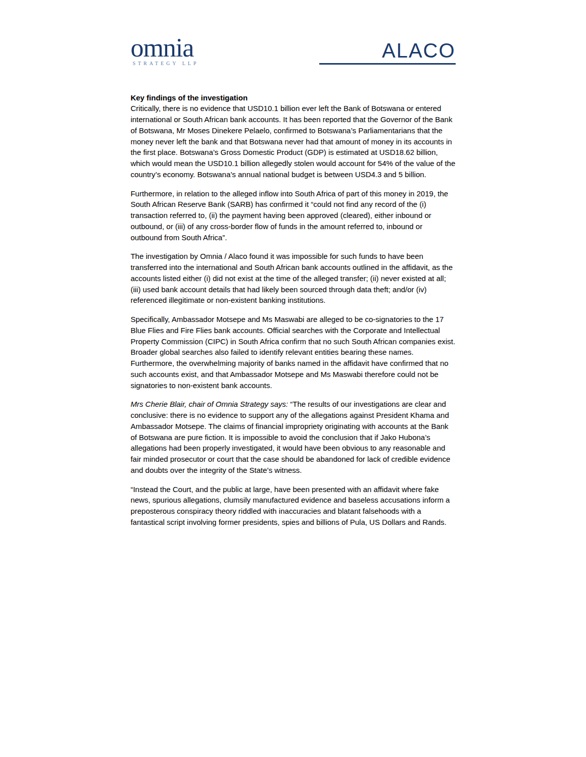omnia
STRATEGY LLP
ALACO
Key findings of the investigation
Critically, there is no evidence that USD10.1 billion ever left the Bank of Botswana or entered international or South African bank accounts. It has been reported that the Governor of the Bank of Botswana, Mr Moses Dinekere Pelaelo, confirmed to Botswana’s Parliamentarians that the money never left the bank and that Botswana never had that amount of money in its accounts in the first place. Botswana’s Gross Domestic Product (GDP) is estimated at USD18.62 billion, which would mean the USD10.1 billion allegedly stolen would account for 54% of the value of the country’s economy. Botswana’s annual national budget is between USD4.3 and 5 billion.
Furthermore, in relation to the alleged inflow into South Africa of part of this money in 2019, the South African Reserve Bank (SARB) has confirmed it “could not find any record of the (i) transaction referred to, (ii) the payment having been approved (cleared), either inbound or outbound, or (iii) of any cross-border flow of funds in the amount referred to, inbound or outbound from South Africa”.
The investigation by Omnia / Alaco found it was impossible for such funds to have been transferred into the international and South African bank accounts outlined in the affidavit, as the accounts listed either (i) did not exist at the time of the alleged transfer; (ii) never existed at all; (iii) used bank account details that had likely been sourced through data theft; and/or (iv) referenced illegitimate or non-existent banking institutions.
Specifically, Ambassador Motsepe and Ms Maswabi are alleged to be co-signatories to the 17 Blue Flies and Fire Flies bank accounts. Official searches with the Corporate and Intellectual Property Commission (CIPC) in South Africa confirm that no such South African companies exist. Broader global searches also failed to identify relevant entities bearing these names. Furthermore, the overwhelming majority of banks named in the affidavit have confirmed that no such accounts exist, and that Ambassador Motsepe and Ms Maswabi therefore could not be signatories to non-existent bank accounts.
Mrs Cherie Blair, chair of Omnia Strategy says: “The results of our investigations are clear and conclusive: there is no evidence to support any of the allegations against President Khama and Ambassador Motsepe. The claims of financial impropriety originating with accounts at the Bank of Botswana are pure fiction. It is impossible to avoid the conclusion that if Jako Hubona’s allegations had been properly investigated, it would have been obvious to any reasonable and fair minded prosecutor or court that the case should be abandoned for lack of credible evidence and doubts over the integrity of the State’s witness.
“Instead the Court, and the public at large, have been presented with an affidavit where fake news, spurious allegations, clumsily manufactured evidence and baseless accusations inform a preposterous conspiracy theory riddled with inaccuracies and blatant falsehoods with a fantastical script involving former presidents, spies and billions of Pula, US Dollars and Rands.